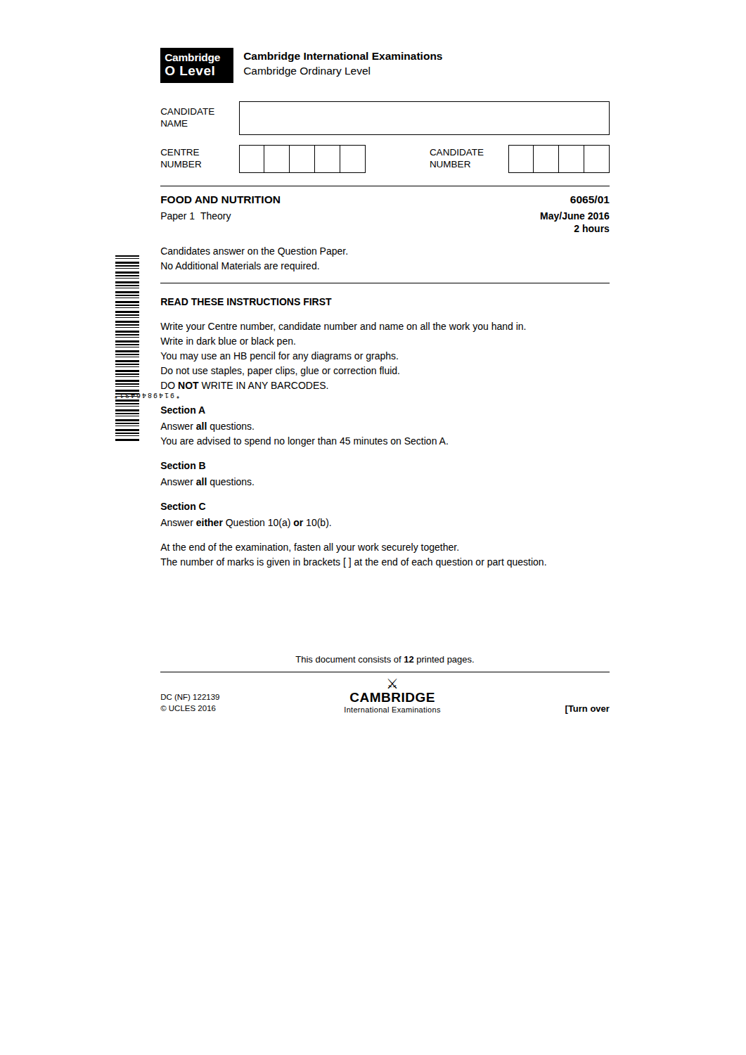*9149846431*
CambridgeO Level
Cambridge International Examinations
Cambridge Ordinary Level
CANDIDATE
NAME
CENTRE
NUMBER
CANDIDATE
NUMBER
FOOD AND NUTRITION 6065/01
Paper 1 Theory May/June 2016
2 hours
Candidates answer on the Question Paper.
No Additional Materials are required.
READ THESE INSTRUCTIONS FIRST
Write your Centre number, candidate number and name on all the work you hand in.
Write in dark blue or black pen.
You may use an HB pencil for any diagrams or graphs.
Do not use staples, paper clips, glue or correction fluid.
DO NOT WRITE IN ANY BARCODES.
Section A
Answer all questions.
You are advised to spend no longer than 45 minutes on Section A.
Section B
Answer all questions.
Section C
Answer either Question 10(a) or 10(b).
At the end of the examination, fasten all your work securely together.
The number of marks is given in brackets [ ] at the end of each question or part question.
This document consists of 12 printed pages.
DC (NF) 122139
© UCLES 2016
⚔
CAMBRIDGEInternational Examinations
[Turn over